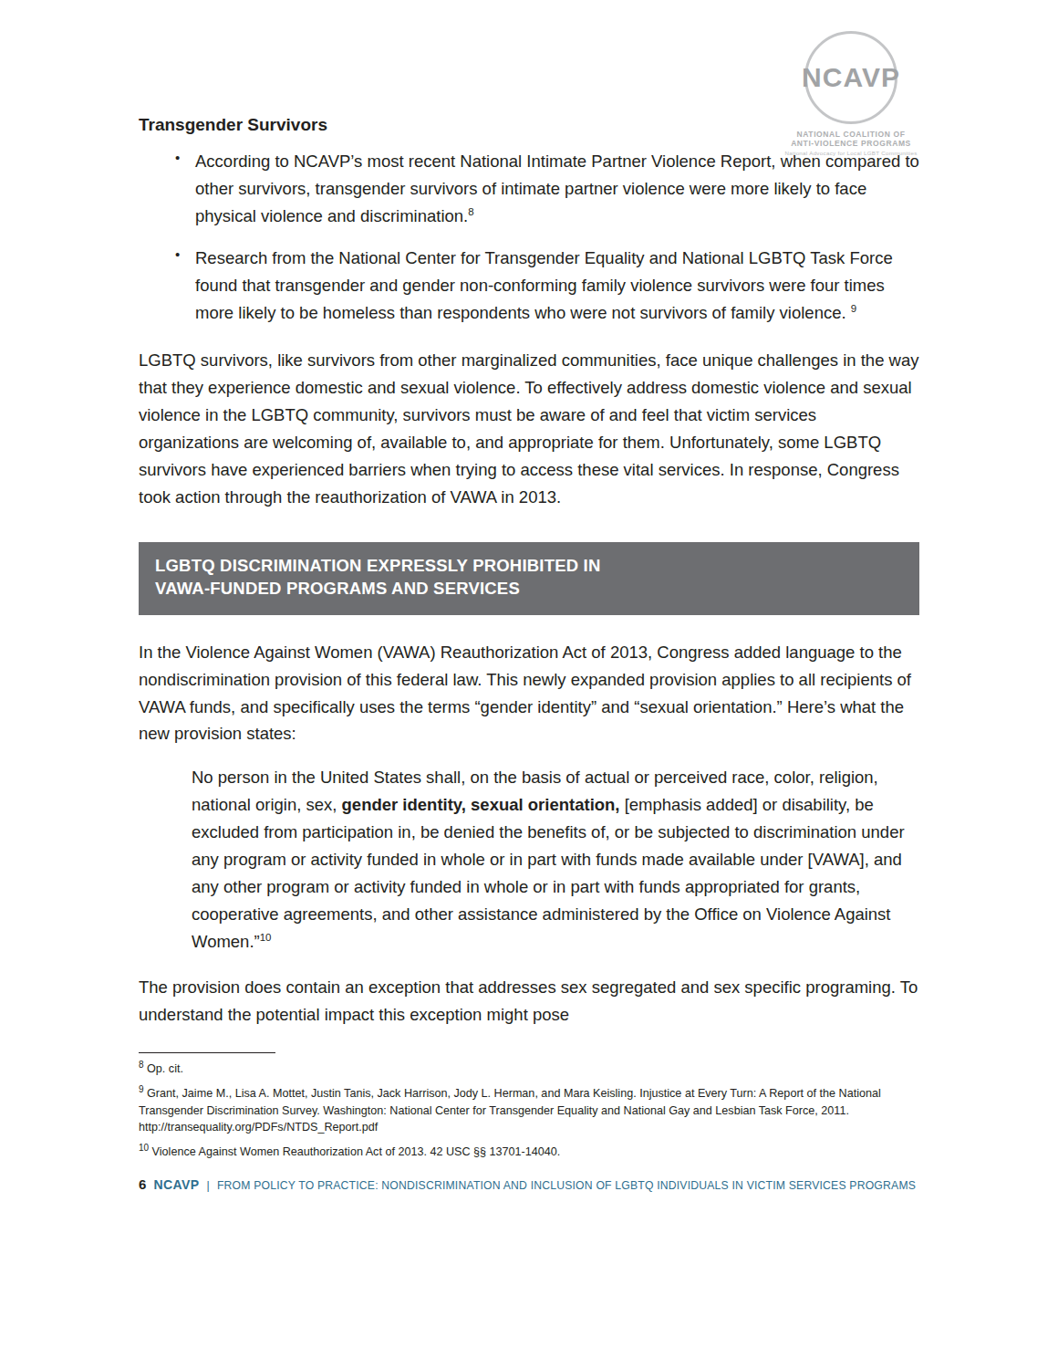NCAVP
NATIONAL COALITION OF
ANTI-VIOLENCE PROGRAMS
National Advocacy for Local LGBT Communities
Transgender Survivors
According to NCAVP’s most recent National Intimate Partner Violence Report, when compared to other survivors, transgender survivors of intimate partner violence were more likely to face physical violence and discrimination.8
Research from the National Center for Transgender Equality and National LGBTQ Task Force found that transgender and gender non-conforming family violence survivors were four times more likely to be homeless than respondents who were not survivors of family violence. 9
LGBTQ survivors, like survivors from other marginalized communities, face unique challenges in the way that they experience domestic and sexual violence. To effectively address domestic violence and sexual violence in the LGBTQ community, survivors must be aware of and feel that victim services organizations are welcoming of, available to, and appropriate for them. Unfortunately, some LGBTQ survivors have experienced barriers when trying to access these vital services. In response, Congress took action through the reauthorization of VAWA in 2013.
LGBTQ DISCRIMINATION EXPRESSLY PROHIBITED IN
VAWA-FUNDED PROGRAMS AND SERVICES
In the Violence Against Women (VAWA) Reauthorization Act of 2013, Congress added language to the nondiscrimination provision of this federal law. This newly expanded provision applies to all recipients of VAWA funds, and specifically uses the terms “gender identity” and “sexual orientation.” Here’s what the new provision states:
No person in the United States shall, on the basis of actual or perceived race, color, religion, national origin, sex, gender identity, sexual orientation, [emphasis added] or disability, be excluded from participation in, be denied the benefits of, or be subjected to discrimination under any program or activity funded in whole or in part with funds made available under [VAWA], and any other program or activity funded in whole or in part with funds appropriated for grants, cooperative agreements, and other assistance administered by the Office on Violence Against Women.”10
The provision does contain an exception that addresses sex segregated and sex specific programing. To understand the potential impact this exception might pose
8 Op. cit.
9 Grant, Jaime M., Lisa A. Mottet, Justin Tanis, Jack Harrison, Jody L. Herman, and Mara Keisling. Injustice at Every Turn: A Report of the National Transgender Discrimination Survey. Washington: National Center for Transgender Equality and National Gay and Lesbian Task Force, 2011. http://transequality.org/PDFs/NTDS_Report.pdf
10 Violence Against Women Reauthorization Act of 2013. 42 USC §§ 13701-14040.
6 NCAVP | FROM POLICY TO PRACTICE: NONDISCRIMINATION AND INCLUSION OF LGBTQ INDIVIDUALS IN VICTIM SERVICES PROGRAMS